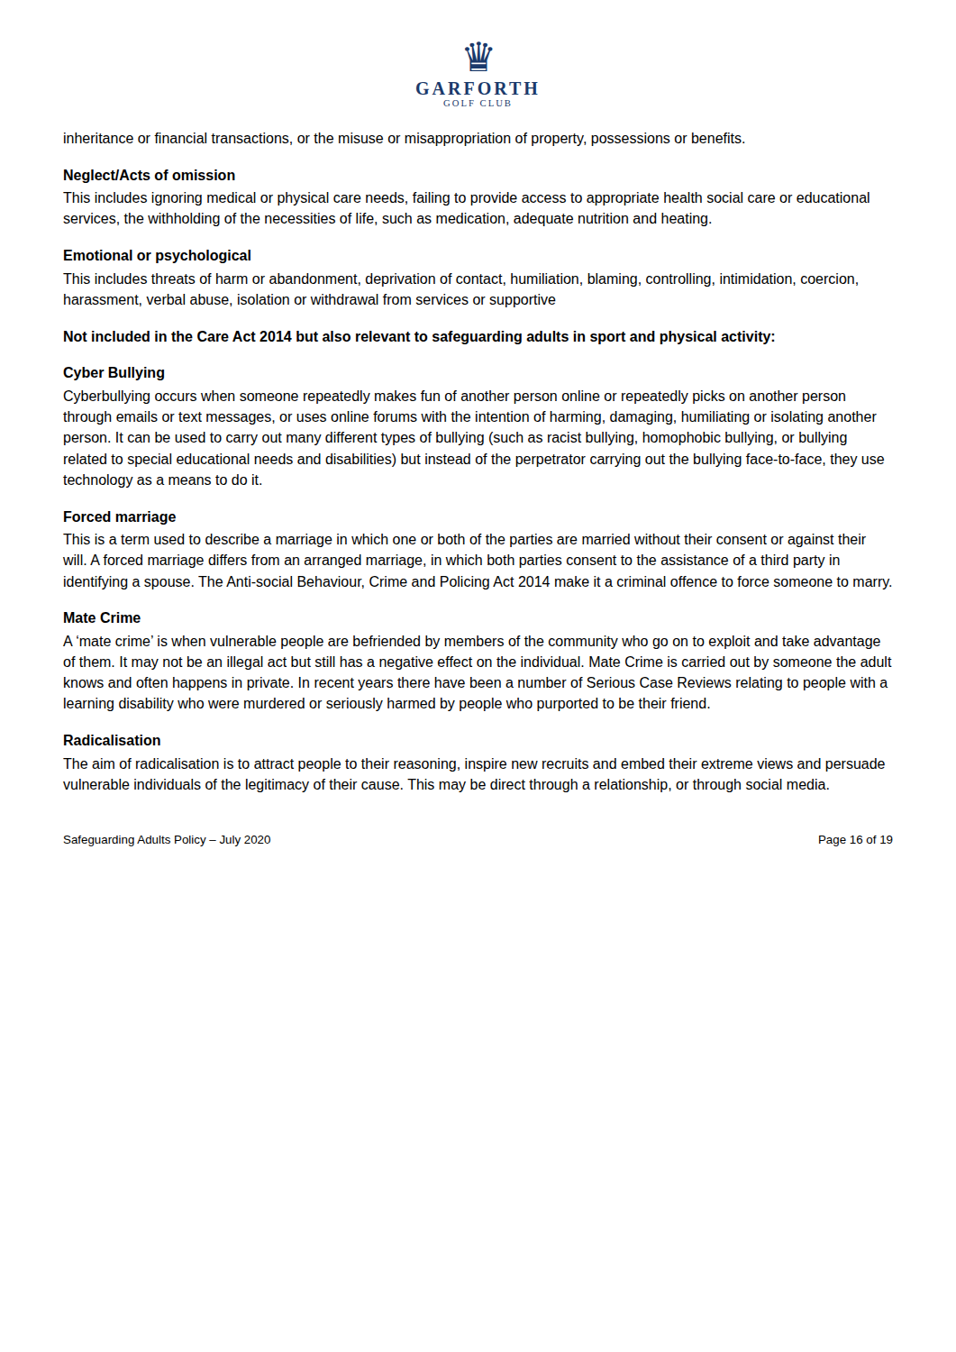♛
GARFORTH
GOLF CLUB
inheritance or financial transactions, or the misuse or misappropriation of property, possessions or benefits.
Neglect/Acts of omission
This includes ignoring medical or physical care needs, failing to provide access to appropriate health social care or educational services, the withholding of the necessities of life, such as medication, adequate nutrition and heating.
Emotional or psychological
This includes threats of harm or abandonment, deprivation of contact, humiliation, blaming, controlling, intimidation, coercion, harassment, verbal abuse, isolation or withdrawal from services or supportive
Not included in the Care Act 2014 but also relevant to safeguarding adults in sport and physical activity:
Cyber Bullying
Cyberbullying occurs when someone repeatedly makes fun of another person online or repeatedly picks on another person through emails or text messages, or uses online forums with the intention of harming, damaging, humiliating or isolating another person. It can be used to carry out many different types of bullying (such as racist bullying, homophobic bullying, or bullying related to special educational needs and disabilities) but instead of the perpetrator carrying out the bullying face-to-face, they use technology as a means to do it.
Forced marriage
This is a term used to describe a marriage in which one or both of the parties are married without their consent or against their will. A forced marriage differs from an arranged marriage, in which both parties consent to the assistance of a third party in identifying a spouse. The Anti-social Behaviour, Crime and Policing Act 2014 make it a criminal offence to force someone to marry.
Mate Crime
A ‘mate crime’ is when vulnerable people are befriended by members of the community who go on to exploit and take advantage of them. It may not be an illegal act but still has a negative effect on the individual. Mate Crime is carried out by someone the adult knows and often happens in private. In recent years there have been a number of Serious Case Reviews relating to people with a learning disability who were murdered or seriously harmed by people who purported to be their friend.
Radicalisation
The aim of radicalisation is to attract people to their reasoning, inspire new recruits and embed their extreme views and persuade vulnerable individuals of the legitimacy of their cause. This may be direct through a relationship, or through social media.
Safeguarding Adults Policy – July 2020 Page 16 of 19